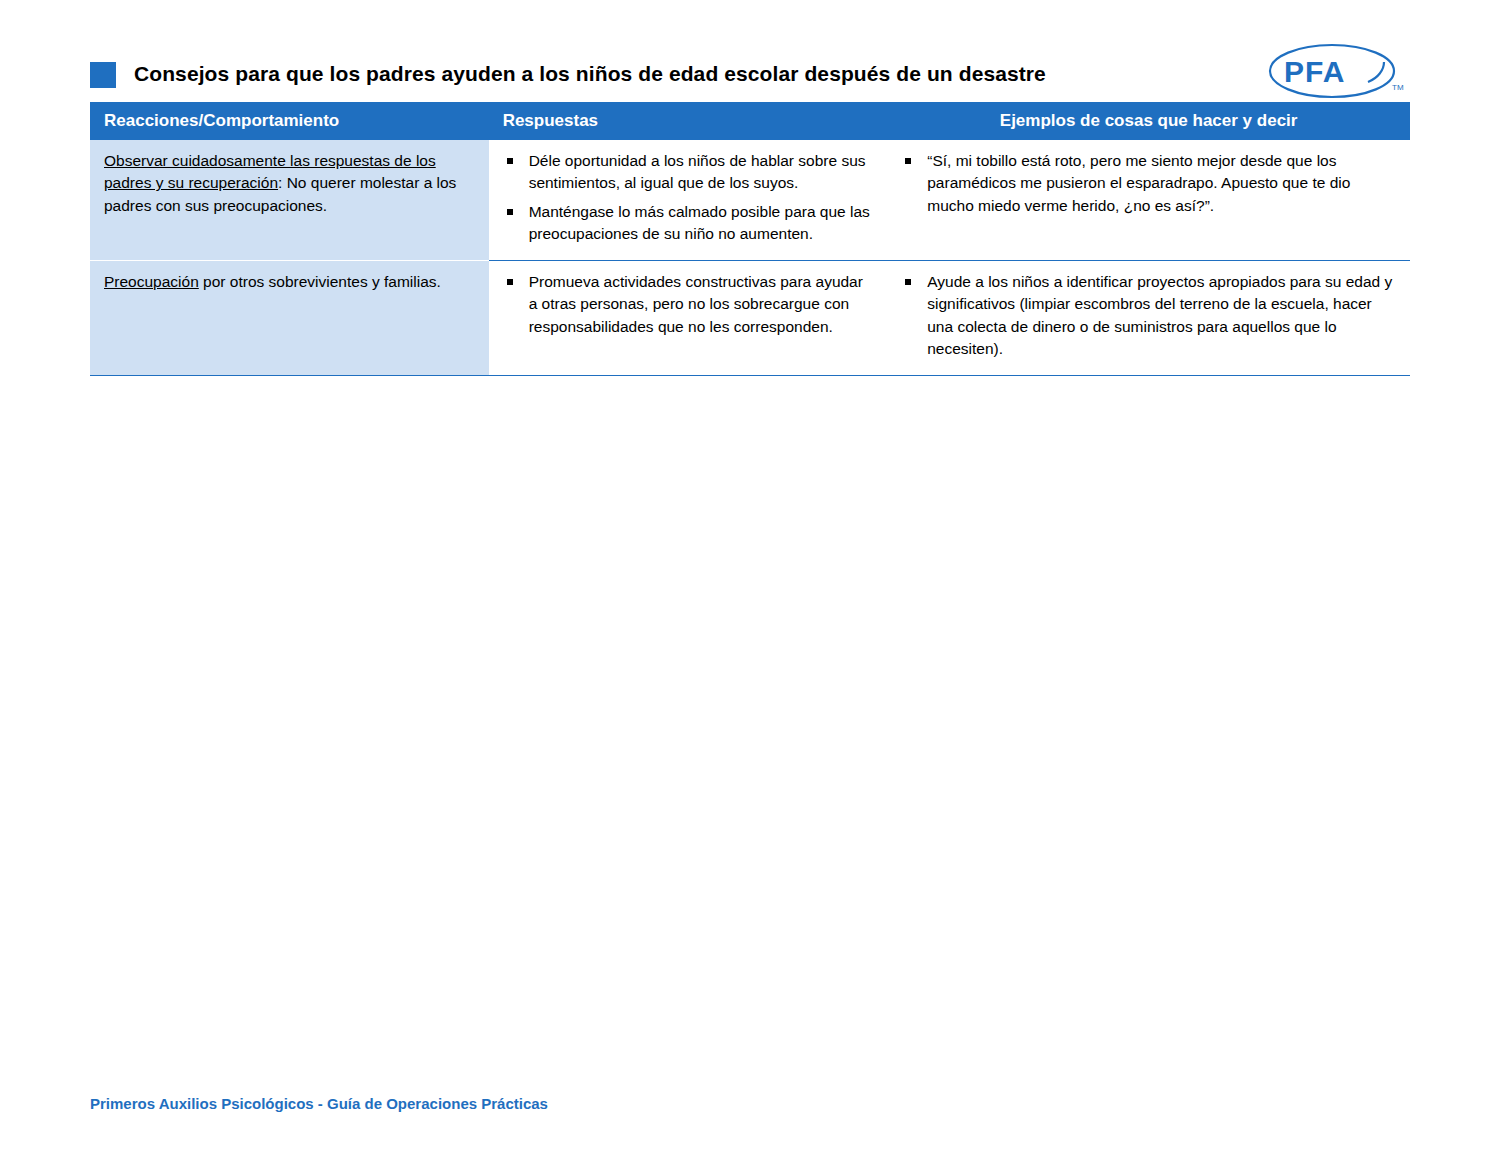Consejos para que los padres ayuden a los niños de edad escolar después de un desastre
PFA TM
| Reacciones/Comportamiento | Respuestas | Ejemplos de cosas que hacer y decir |
| --- | --- | --- |
| Observar cuidadosamente las respuestas de los padres y su recuperación : No querer molestar a los padres con sus preocupaciones. | Déle oportunidad a los niños de hablar sobre sus sentimientos, al igual que de los suyos. Manténgase lo más calmado posible para que las preocupaciones de su niño no aumenten. | “Sí, mi tobillo está roto, pero me siento mejor desde que los paramédicos me pusieron el esparadrapo. Apuesto que te dio mucho miedo verme herido, ¿no es así?”. |
| Preocupación por otros sobrevivientes y familias. | Promueva actividades constructivas para ayudar a otras personas, pero no los sobrecargue con responsabilidades que no les corresponden. | Ayude a los niños a identificar proyectos apropiados para su edad y significativos (limpiar escombros del terreno de la escuela, hacer una colecta de dinero o de suministros para aquellos que lo necesiten). |
Primeros Auxilios Psicológicos - Guía de Operaciones Prácticas